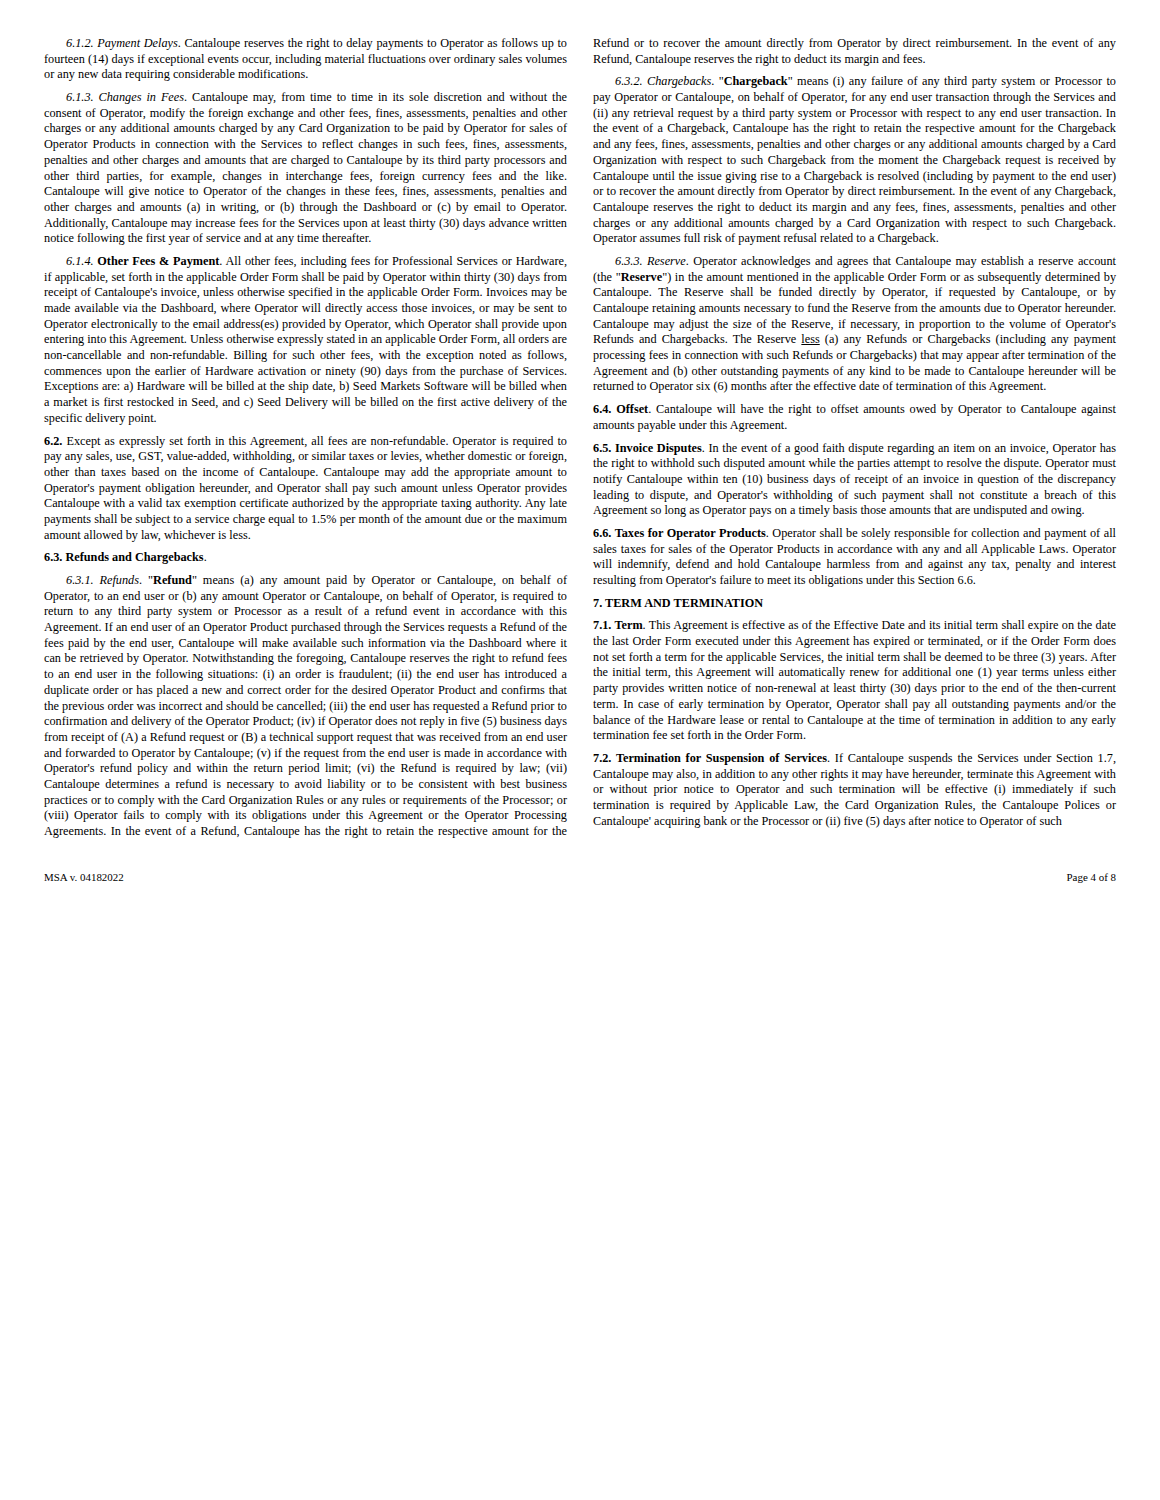6.1.2. Payment Delays. Cantaloupe reserves the right to delay payments to Operator as follows up to fourteen (14) days if exceptional events occur, including material fluctuations over ordinary sales volumes or any new data requiring considerable modifications.
6.1.3. Changes in Fees. Cantaloupe may, from time to time in its sole discretion and without the consent of Operator, modify the foreign exchange and other fees, fines, assessments, penalties and other charges or any additional amounts charged by any Card Organization to be paid by Operator for sales of Operator Products in connection with the Services to reflect changes in such fees, fines, assessments, penalties and other charges and amounts that are charged to Cantaloupe by its third party processors and other third parties, for example, changes in interchange fees, foreign currency fees and the like. Cantaloupe will give notice to Operator of the changes in these fees, fines, assessments, penalties and other charges and amounts (a) in writing, or (b) through the Dashboard or (c) by email to Operator. Additionally, Cantaloupe may increase fees for the Services upon at least thirty (30) days advance written notice following the first year of service and at any time thereafter.
6.1.4. Other Fees & Payment. All other fees, including fees for Professional Services or Hardware, if applicable, set forth in the applicable Order Form shall be paid by Operator within thirty (30) days from receipt of Cantaloupe's invoice, unless otherwise specified in the applicable Order Form. Invoices may be made available via the Dashboard, where Operator will directly access those invoices, or may be sent to Operator electronically to the email address(es) provided by Operator, which Operator shall provide upon entering into this Agreement. Unless otherwise expressly stated in an applicable Order Form, all orders are non-cancellable and non-refundable. Billing for such other fees, with the exception noted as follows, commences upon the earlier of Hardware activation or ninety (90) days from the purchase of Services. Exceptions are: a) Hardware will be billed at the ship date, b) Seed Markets Software will be billed when a market is first restocked in Seed, and c) Seed Delivery will be billed on the first active delivery of the specific delivery point.
6.2. Except as expressly set forth in this Agreement, all fees are non-refundable. Operator is required to pay any sales, use, GST, value-added, withholding, or similar taxes or levies, whether domestic or foreign, other than taxes based on the income of Cantaloupe. Cantaloupe may add the appropriate amount to Operator's payment obligation hereunder, and Operator shall pay such amount unless Operator provides Cantaloupe with a valid tax exemption certificate authorized by the appropriate taxing authority. Any late payments shall be subject to a service charge equal to 1.5% per month of the amount due or the maximum amount allowed by law, whichever is less.
6.3. Refunds and Chargebacks.
6.3.1. Refunds. "Refund" means (a) any amount paid by Operator or Cantaloupe, on behalf of Operator, to an end user or (b) any amount Operator or Cantaloupe, on behalf of Operator, is required to return to any third party system or Processor as a result of a refund event in accordance with this Agreement. If an end user of an Operator Product purchased through the Services requests a Refund of the fees paid by the end user, Cantaloupe will make available such information via the Dashboard where it can be retrieved by Operator. Notwithstanding the foregoing, Cantaloupe reserves the right to refund fees to an end user in the following situations: (i) an order is fraudulent; (ii) the end user has introduced a duplicate order or has placed a new and correct order for the desired Operator Product and confirms that the previous order was incorrect and should be cancelled; (iii) the end user has requested a Refund prior to confirmation and delivery of the Operator Product; (iv) if Operator does not reply in five (5) business days from receipt of (A) a Refund request or (B) a technical support request that was received from an end user and forwarded to Operator by Cantaloupe; (v) if the request from the end user is made in accordance with Operator's refund policy and within the return period limit; (vi) the Refund is required by law; (vii) Cantaloupe determines a refund is necessary to avoid liability or to be consistent with best business practices or to comply with the Card Organization Rules or any rules or requirements of the Processor; or (viii) Operator fails to comply with its obligations under this Agreement or the Operator Processing Agreements. In the event of a Refund, Cantaloupe has the right to retain the respective amount for the Refund or to recover the amount directly from Operator by direct reimbursement. In the event of any Refund, Cantaloupe reserves the right to deduct its margin and fees.
6.3.2. Chargebacks. "Chargeback" means (i) any failure of any third party system or Processor to pay Operator or Cantaloupe, on behalf of Operator, for any end user transaction through the Services and (ii) any retrieval request by a third party system or Processor with respect to any end user transaction. In the event of a Chargeback, Cantaloupe has the right to retain the respective amount for the Chargeback and any fees, fines, assessments, penalties and other charges or any additional amounts charged by a Card Organization with respect to such Chargeback from the moment the Chargeback request is received by Cantaloupe until the issue giving rise to a Chargeback is resolved (including by payment to the end user) or to recover the amount directly from Operator by direct reimbursement. In the event of any Chargeback, Cantaloupe reserves the right to deduct its margin and any fees, fines, assessments, penalties and other charges or any additional amounts charged by a Card Organization with respect to such Chargeback. Operator assumes full risk of payment refusal related to a Chargeback.
6.3.3. Reserve. Operator acknowledges and agrees that Cantaloupe may establish a reserve account (the "Reserve") in the amount mentioned in the applicable Order Form or as subsequently determined by Cantaloupe. The Reserve shall be funded directly by Operator, if requested by Cantaloupe, or by Cantaloupe retaining amounts necessary to fund the Reserve from the amounts due to Operator hereunder. Cantaloupe may adjust the size of the Reserve, if necessary, in proportion to the volume of Operator's Refunds and Chargebacks. The Reserve less (a) any Refunds or Chargebacks (including any payment processing fees in connection with such Refunds or Chargebacks) that may appear after termination of the Agreement and (b) other outstanding payments of any kind to be made to Cantaloupe hereunder will be returned to Operator six (6) months after the effective date of termination of this Agreement.
6.4. Offset. Cantaloupe will have the right to offset amounts owed by Operator to Cantaloupe against amounts payable under this Agreement.
6.5. Invoice Disputes. In the event of a good faith dispute regarding an item on an invoice, Operator has the right to withhold such disputed amount while the parties attempt to resolve the dispute. Operator must notify Cantaloupe within ten (10) business days of receipt of an invoice in question of the discrepancy leading to dispute, and Operator's withholding of such payment shall not constitute a breach of this Agreement so long as Operator pays on a timely basis those amounts that are undisputed and owing.
6.6. Taxes for Operator Products. Operator shall be solely responsible for collection and payment of all sales taxes for sales of the Operator Products in accordance with any and all Applicable Laws. Operator will indemnify, defend and hold Cantaloupe harmless from and against any tax, penalty and interest resulting from Operator's failure to meet its obligations under this Section 6.6.
7. TERM AND TERMINATION
7.1. Term. This Agreement is effective as of the Effective Date and its initial term shall expire on the date the last Order Form executed under this Agreement has expired or terminated, or if the Order Form does not set forth a term for the applicable Services, the initial term shall be deemed to be three (3) years. After the initial term, this Agreement will automatically renew for additional one (1) year terms unless either party provides written notice of non-renewal at least thirty (30) days prior to the end of the then-current term. In case of early termination by Operator, Operator shall pay all outstanding payments and/or the balance of the Hardware lease or rental to Cantaloupe at the time of termination in addition to any early termination fee set forth in the Order Form.
7.2. Termination for Suspension of Services. If Cantaloupe suspends the Services under Section 1.7, Cantaloupe may also, in addition to any other rights it may have hereunder, terminate this Agreement with or without prior notice to Operator and such termination will be effective (i) immediately if such termination is required by Applicable Law, the Card Organization Rules, the Cantaloupe Polices or Cantaloupe' acquiring bank or the Processor or (ii) five (5) days after notice to Operator of such
MSA v. 04182022 Page 4 of 8